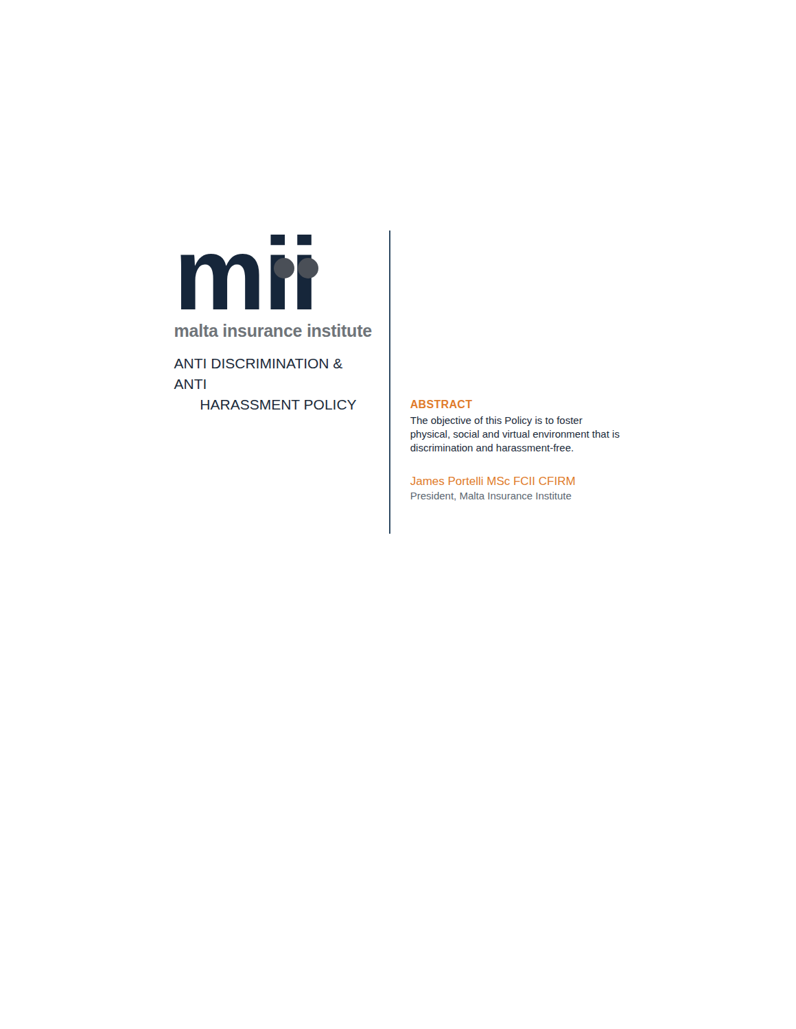mii
malta insurance institute
ANTI DISCRIMINATION & ANTI HARASSMENT POLICY
ABSTRACT
The objective of this Policy is to foster physical, social and virtual environment that is discrimination and harassment-free.
James Portelli MSc FCII CFIRM
President, Malta Insurance Institute